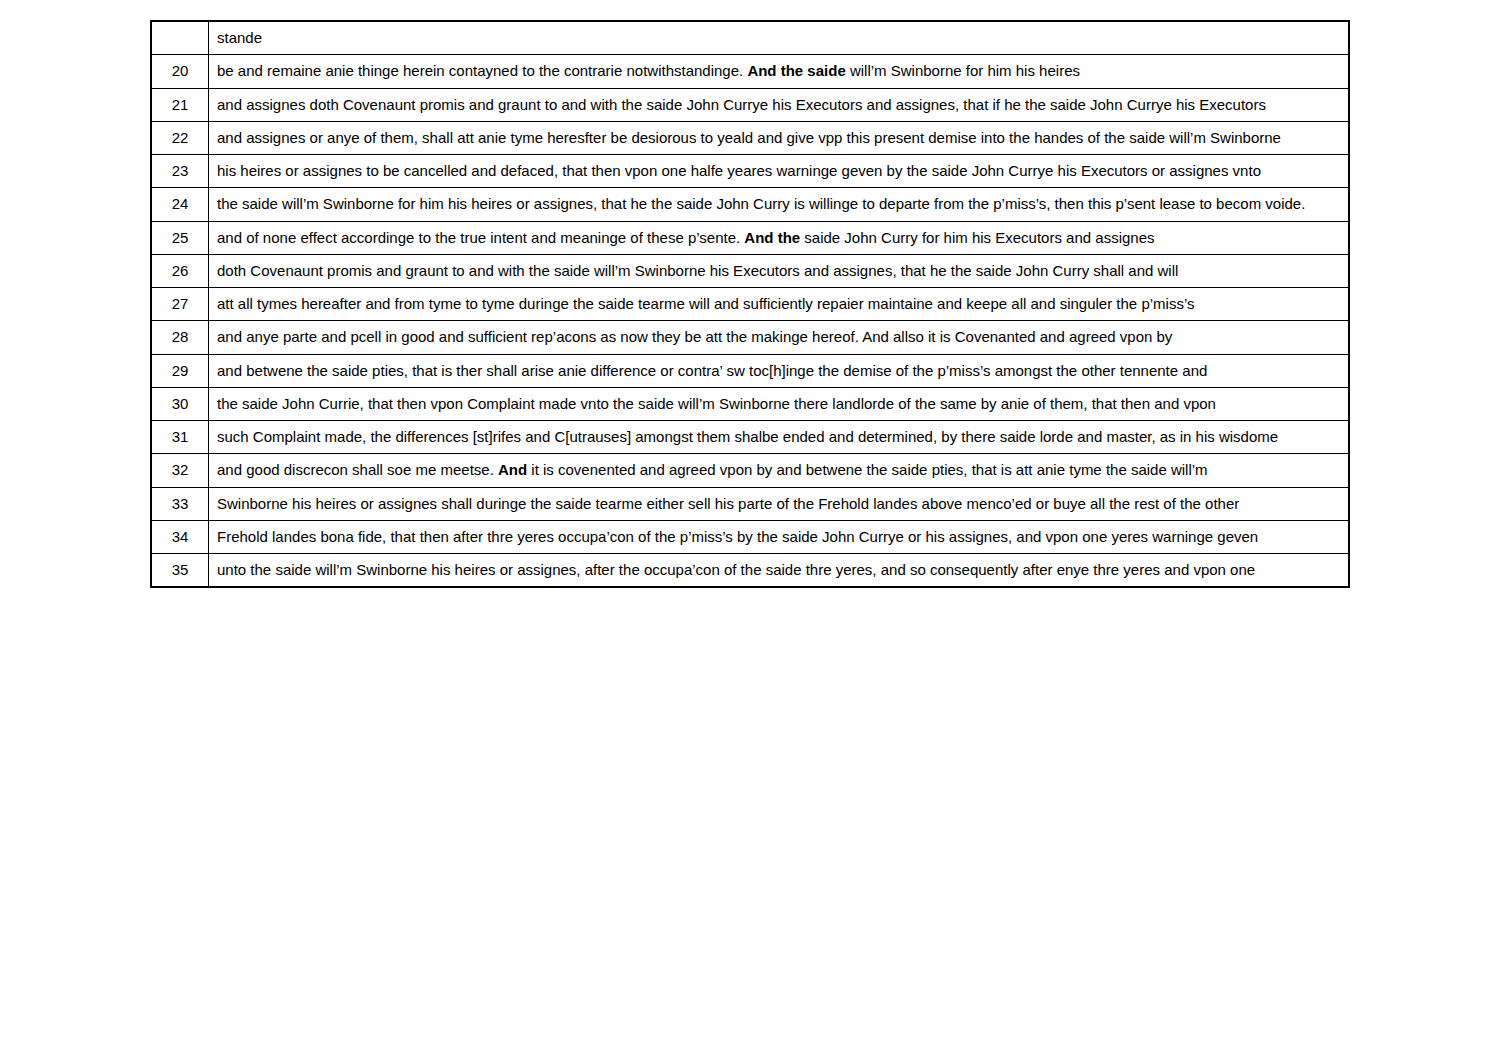| | stande |
| 20 | be and remaine anie thinge herein contayned to the contrarie notwithstandinge. And the saide will’m Swinborne for him his heires |
| 21 | and assignes doth Covenaunt promis and graunt to and with the saide John Currye his Executors and assignes, that if he the saide John Currye his Executors |
| 22 | and assignes or anye of them, shall att anie tyme heresfter be desiorous to yeald and give vpp this present demise into the handes of the saide will’m Swinborne |
| 23 | his heires or assignes to be cancelled and defaced, that then vpon one halfe yeares warninge geven by the saide John Currye his Executors or assignes vnto |
| 24 | the saide will’m Swinborne for him his heires or assignes, that he the saide John Curry is willinge to departe from the p’miss’s, then this p’sent lease to becom voide. |
| 25 | and of none effect accordinge to the true intent and meaninge of these p’sente. And the saide John Curry for him his Executors and assignes |
| 26 | doth Covenaunt promis and graunt to and with the saide will’m Swinborne his Executors and assignes, that he the saide John Curry shall and will |
| 27 | att all tymes hereafter and from tyme to tyme duringe the saide tearme will and sufficiently repaier maintaine and keepe all and singuler the p’miss’s |
| 28 | and anye parte and pcell in good and sufficient rep’acons as now they be att the makinge hereof. And allso it is Covenanted and agreed vpon by |
| 29 | and betwene the saide pties, that is ther shall arise anie difference or contra’ sw toc[h]inge the demise of the p’miss’s amongst the other tennente and |
| 30 | the saide John Currie, that then vpon Complaint made vnto the saide will’m Swinborne there landlorde of the same by anie of them, that then and vpon |
| 31 | such Complaint made, the differences [st]rifes and C[utrauses] amongst them shalbe ended and determined, by there saide lorde and master, as in his wisdome |
| 32 | and good discrecon shall soe me meetse. And it is covenented and agreed vpon by and betwene the saide pties, that is att anie tyme the saide will’m |
| 33 | Swinborne his heires or assignes shall duringe the saide tearme either sell his parte of the Frehold landes above menco’ed or buye all the rest of the other |
| 34 | Frehold landes bona fide, that then after thre yeres occupa’con of the p’miss’s by the saide John Currye or his assignes, and vpon one yeres warninge geven |
| 35 | unto the saide will’m Swinborne his heires or assignes, after the occupa’con of the saide thre yeres, and so consequently after enye thre yeres and vpon one |